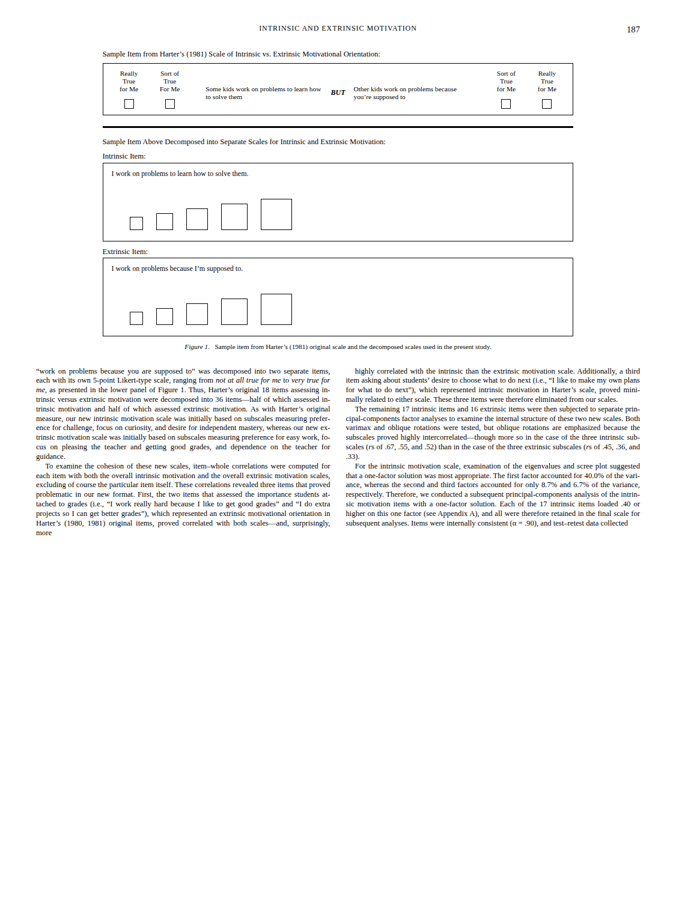INTRINSIC AND EXTRINSIC MOTIVATION 187
Sample Item from Harter’s (1981) Scale of Intrinsic vs. Extrinsic Motivational Orientation:
Really
True
for Me
Sort of
True
For Me
Some kids work on problems to learn how to solve them
BUT
Other kids work on problems because you’re supposed to
Sort of
True
for Me
Really
True
for Me
Sample Item Above Decomposed into Separate Scales for Intrinsic and Extrinsic Motivation:
Intrinsic Item:
I work on problems to learn how to solve them.
Extrinsic Item:
I work on problems because I’m supposed to.
Figure 1. Sample item from Harter’s (1981) original scale and the decomposed scales used in the present study.
“work on problems because you are supposed to” was decomposed into two separate items, each with its own 5-point Likert-type scale, ranging from not at all true for me to very true for me, as presented in the lower panel of Figure 1. Thus, Harter’s original 18 items assessing intrinsic versus extrinsic motivation were decomposed into 36 items—half of which assessed intrinsic motivation and half of which assessed extrinsic motivation. As with Harter’s original measure, our new intrinsic motivation scale was initially based on subscales measuring preference for challenge, focus on curiosity, and desire for independent mastery, whereas our new extrinsic motivation scale was initially based on subscales measuring preference for easy work, focus on pleasing the teacher and getting good grades, and dependence on the teacher for guidance.
To examine the cohesion of these new scales, item–whole correlations were computed for each item with both the overall intrinsic motivation and the overall extrinsic motivation scales, excluding of course the particular item itself. These correlations revealed three items that proved problematic in our new format. First, the two items that assessed the importance students attached to grades (i.e., “I work really hard because I like to get good grades” and “I do extra projects so I can get better grades”), which represented an extrinsic motivational orientation in Harter’s (1980, 1981) original items, proved correlated with both scales—and, surprisingly, more
highly correlated with the intrinsic than the extrinsic motivation scale. Additionally, a third item asking about students’ desire to choose what to do next (i.e., “I like to make my own plans for what to do next”), which represented intrinsic motivation in Harter’s scale, proved minimally related to either scale. These three items were therefore eliminated from our scales.
The remaining 17 intrinsic items and 16 extrinsic items were then subjected to separate principal-components factor analyses to examine the internal structure of these two new scales. Both varimax and oblique rotations were tested, but oblique rotations are emphasized because the subscales proved highly intercorrelated—though more so in the case of the three intrinsic subscales (rs of .67, .55, and .52) than in the case of the three extrinsic subscales (rs of .45, .36, and .33).
For the intrinsic motivation scale, examination of the eigenvalues and scree plot suggested that a one-factor solution was most appropriate. The first factor accounted for 40.0% of the variance, whereas the second and third factors accounted for only 8.7% and 6.7% of the variance, respectively. Therefore, we conducted a subsequent principal-components analysis of the intrinsic motivation items with a one-factor solution. Each of the 17 intrinsic items loaded .40 or higher on this one factor (see Appendix A), and all were therefore retained in the final scale for subsequent analyses. Items were internally consistent (α = .90), and test–retest data collected